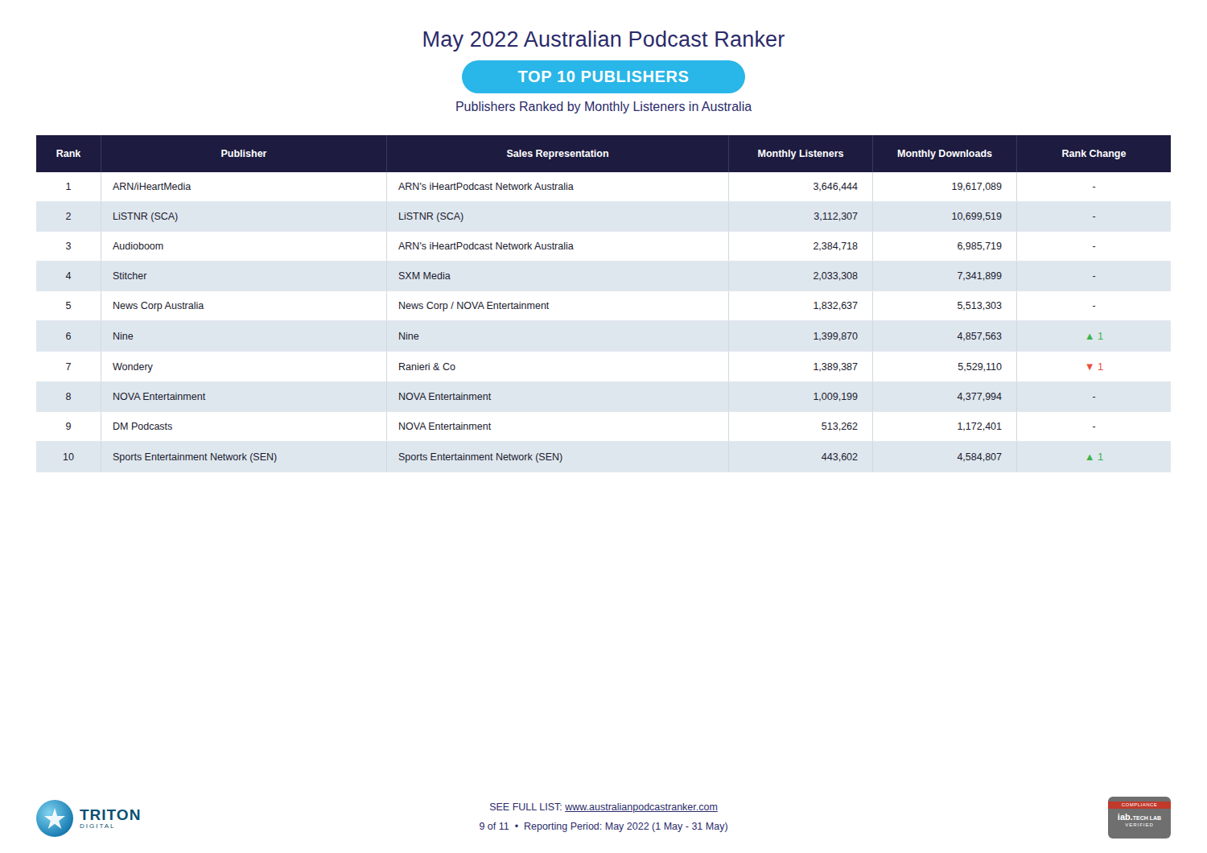May 2022 Australian Podcast Ranker
TOP 10 PUBLISHERS
Publishers Ranked by Monthly Listeners in Australia
| Rank | Publisher | Sales Representation | Monthly Listeners | Monthly Downloads | Rank Change |
| --- | --- | --- | --- | --- | --- |
| 1 | ARN/iHeartMedia | ARN's iHeartPodcast Network Australia | 3,646,444 | 19,617,089 | - |
| 2 | LiSTNR (SCA) | LiSTNR (SCA) | 3,112,307 | 10,699,519 | - |
| 3 | Audioboom | ARN's iHeartPodcast Network Australia | 2,384,718 | 6,985,719 | - |
| 4 | Stitcher | SXM Media | 2,033,308 | 7,341,899 | - |
| 5 | News Corp Australia | News Corp / NOVA Entertainment | 1,832,637 | 5,513,303 | - |
| 6 | Nine | Nine | 1,399,870 | 4,857,563 | ▲ 1 |
| 7 | Wondery | Ranieri & Co | 1,389,387 | 5,529,110 | ▼ 1 |
| 8 | NOVA Entertainment | NOVA Entertainment | 1,009,199 | 4,377,994 | - |
| 9 | DM Podcasts | NOVA Entertainment | 513,262 | 1,172,401 | - |
| 10 | Sports Entertainment Network (SEN) | Sports Entertainment Network (SEN) | 443,602 | 4,584,807 | ▲ 1 |
TRITON
DIGITAL
SEE FULL LIST: www.australianpodcastranker.com
9 of 11 • Reporting Period: May 2022 (1 May - 31 May)
COMPLIANCE
iab.TECH LAB
VERIFIED